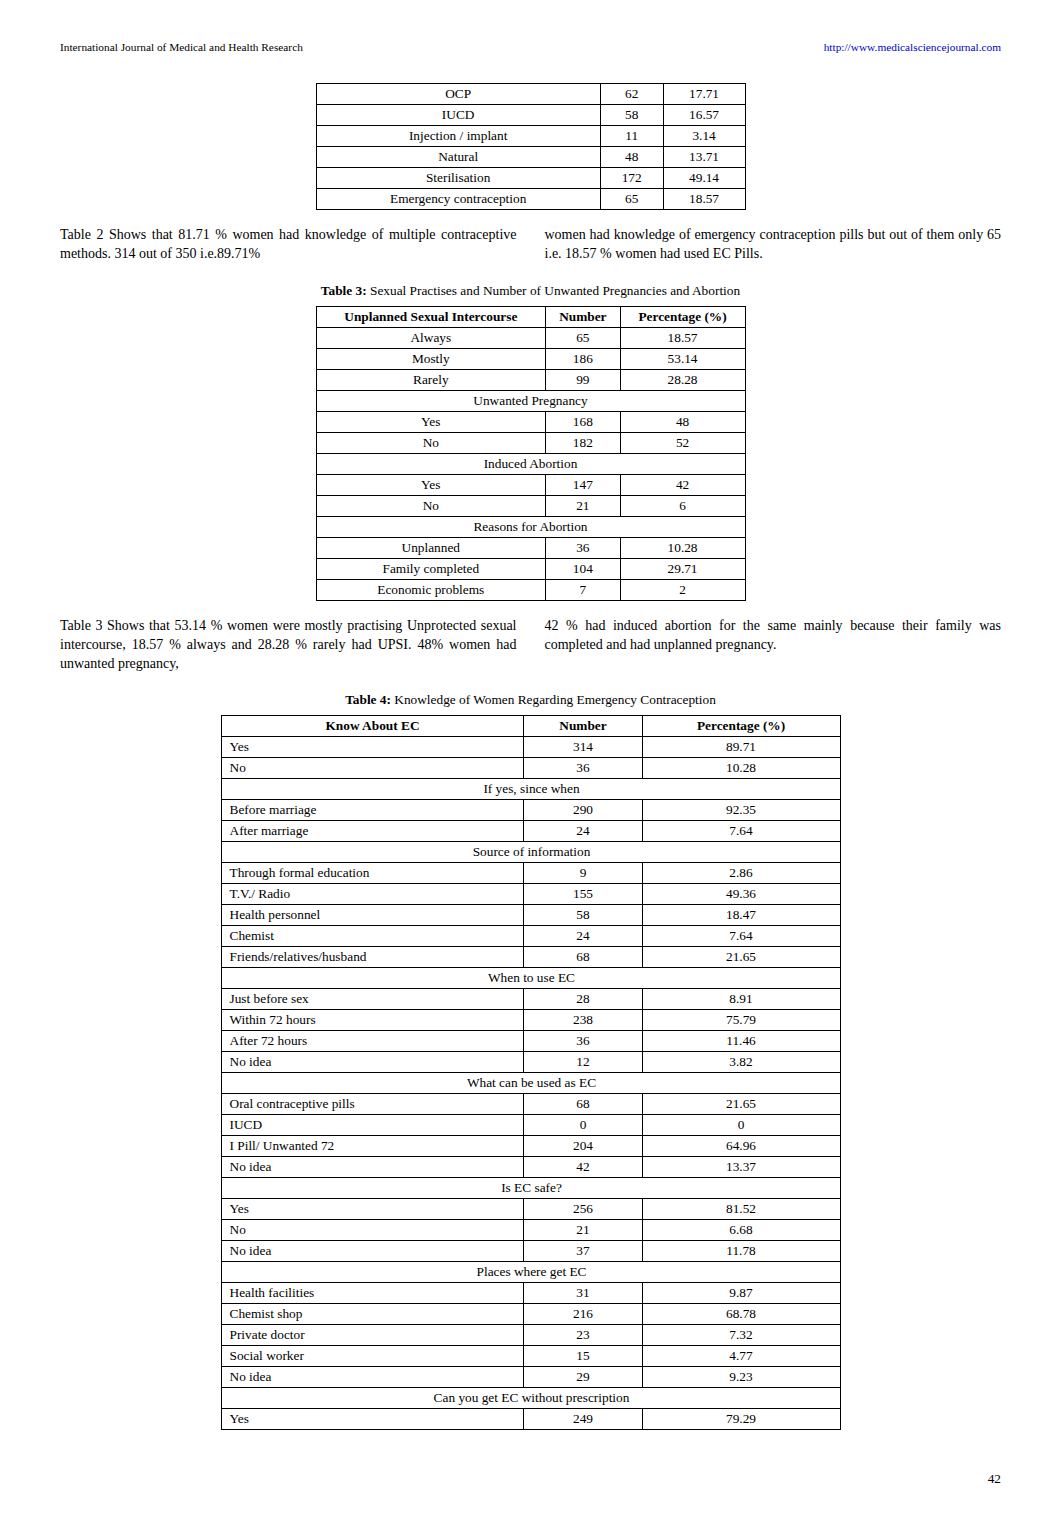International Journal of Medical and Health Research http://www.medicalsciencejournal.com
| OCP | 62 | 17.71 |
| IUCD | 58 | 16.57 |
| Injection / implant | 11 | 3.14 |
| Natural | 48 | 13.71 |
| Sterilisation | 172 | 49.14 |
| Emergency contraception | 65 | 18.57 |
Table 2 Shows that 81.71 % women had knowledge of multiple contraceptive methods. 314 out of 350 i.e.89.71%
women had knowledge of emergency contraception pills but out of them only 65 i.e. 18.57 % women had used EC Pills.
Table 3: Sexual Practises and Number of Unwanted Pregnancies and Abortion
| Unplanned Sexual Intercourse | Number | Percentage (%) |
| --- | --- | --- |
| Always | 65 | 18.57 |
| Mostly | 186 | 53.14 |
| Rarely | 99 | 28.28 |
| Unwanted Pregnancy |
| Yes | 168 | 48 |
| No | 182 | 52 |
| Induced Abortion |
| Yes | 147 | 42 |
| No | 21 | 6 |
| Reasons for Abortion |
| Unplanned | 36 | 10.28 |
| Family completed | 104 | 29.71 |
| Economic problems | 7 | 2 |
Table 3 Shows that 53.14 % women were mostly practising Unprotected sexual intercourse, 18.57 % always and 28.28 % rarely had UPSI. 48% women had unwanted pregnancy,
42 % had induced abortion for the same mainly because their family was completed and had unplanned pregnancy.
Table 4: Knowledge of Women Regarding Emergency Contraception
| Know About EC | Number | Percentage (%) |
| --- | --- | --- |
| Yes | 314 | 89.71 |
| No | 36 | 10.28 |
| If yes, since when |
| Before marriage | 290 | 92.35 |
| After marriage | 24 | 7.64 |
| Source of information |
| Through formal education | 9 | 2.86 |
| T.V./ Radio | 155 | 49.36 |
| Health personnel | 58 | 18.47 |
| Chemist | 24 | 7.64 |
| Friends/relatives/husband | 68 | 21.65 |
| When to use EC |
| Just before sex | 28 | 8.91 |
| Within 72 hours | 238 | 75.79 |
| After 72 hours | 36 | 11.46 |
| No idea | 12 | 3.82 |
| What can be used as EC |
| Oral contraceptive pills | 68 | 21.65 |
| IUCD | 0 | 0 |
| I Pill/ Unwanted 72 | 204 | 64.96 |
| No idea | 42 | 13.37 |
| Is EC safe? |
| Yes | 256 | 81.52 |
| No | 21 | 6.68 |
| No idea | 37 | 11.78 |
| Places where get EC |
| Health facilities | 31 | 9.87 |
| Chemist shop | 216 | 68.78 |
| Private doctor | 23 | 7.32 |
| Social worker | 15 | 4.77 |
| No idea | 29 | 9.23 |
| Can you get EC without prescription |
| Yes | 249 | 79.29 |
42